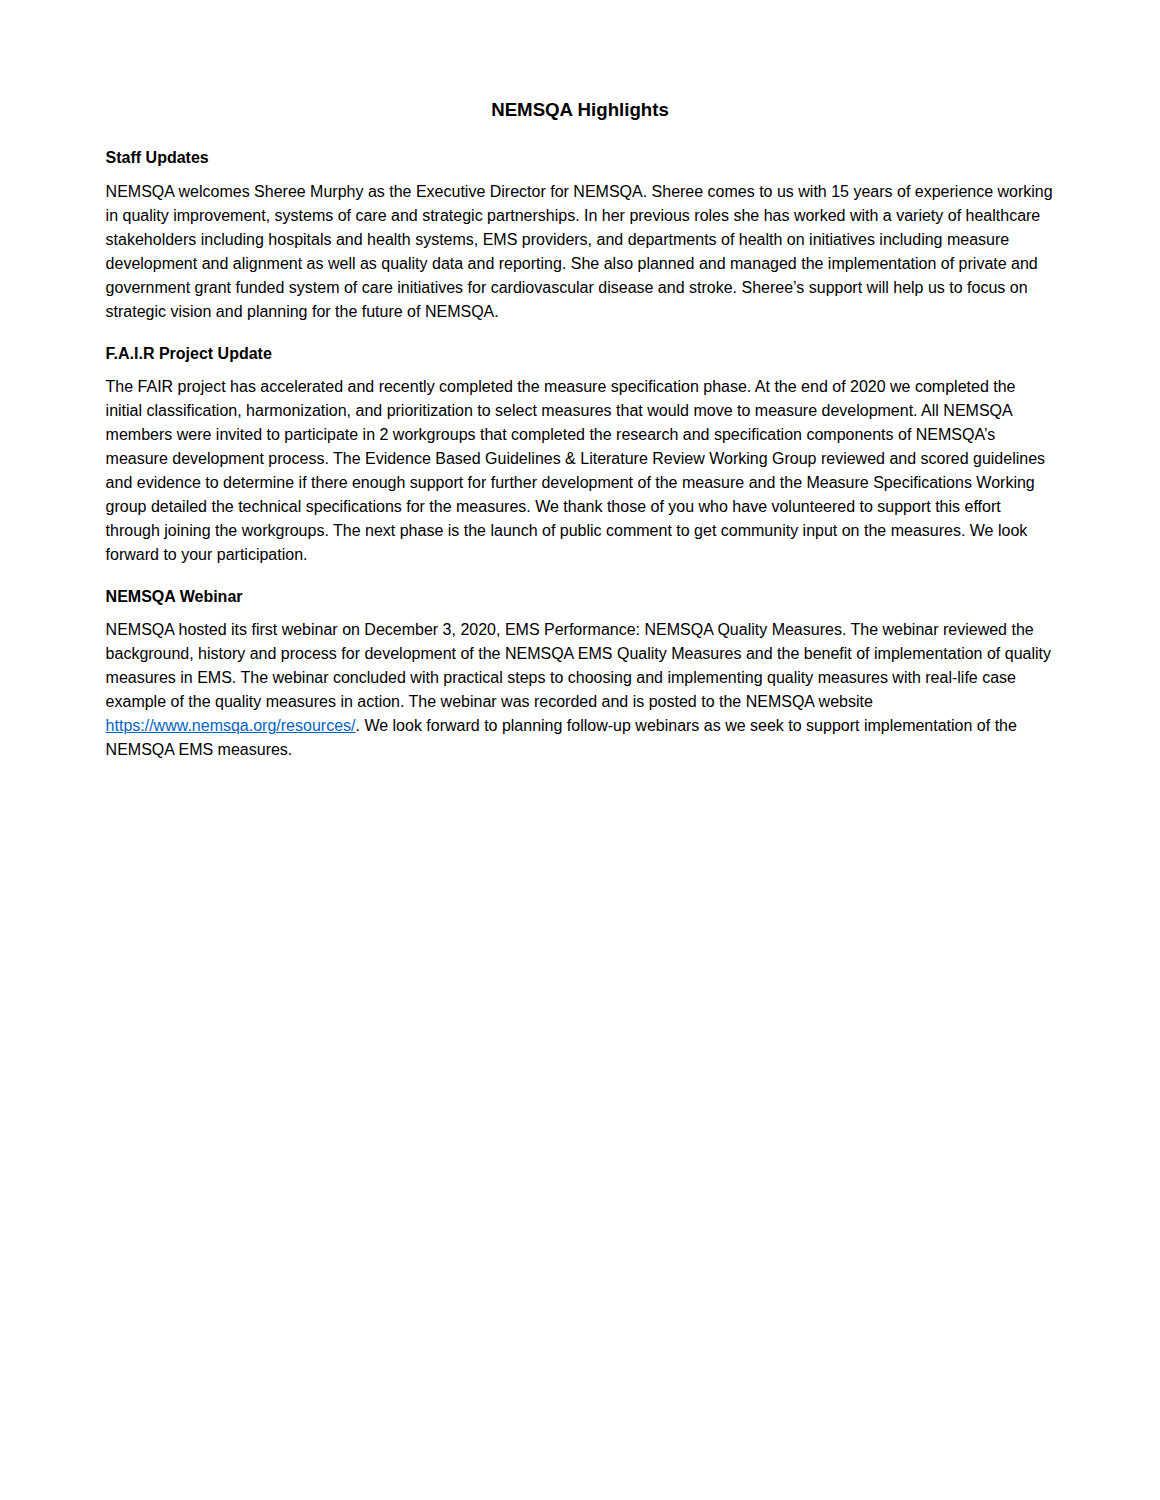NEMSQA Highlights
Staff Updates
NEMSQA welcomes Sheree Murphy as the Executive Director for NEMSQA. Sheree comes to us with 15 years of experience working in quality improvement, systems of care and strategic partnerships. In her previous roles she has worked with a variety of healthcare stakeholders including hospitals and health systems, EMS providers, and departments of health on initiatives including measure development and alignment as well as quality data and reporting. She also planned and managed the implementation of private and government grant funded system of care initiatives for cardiovascular disease and stroke. Sheree’s support will help us to focus on strategic vision and planning for the future of NEMSQA.
F.A.I.R Project Update
The FAIR project has accelerated and recently completed the measure specification phase. At the end of 2020 we completed the initial classification, harmonization, and prioritization to select measures that would move to measure development. All NEMSQA members were invited to participate in 2 workgroups that completed the research and specification components of NEMSQA’s measure development process. The Evidence Based Guidelines & Literature Review Working Group reviewed and scored guidelines and evidence to determine if there enough support for further development of the measure and the Measure Specifications Working group detailed the technical specifications for the measures. We thank those of you who have volunteered to support this effort through joining the workgroups. The next phase is the launch of public comment to get community input on the measures. We look forward to your participation.
NEMSQA Webinar
NEMSQA hosted its first webinar on December 3, 2020, EMS Performance: NEMSQA Quality Measures. The webinar reviewed the background, history and process for development of the NEMSQA EMS Quality Measures and the benefit of implementation of quality measures in EMS. The webinar concluded with practical steps to choosing and implementing quality measures with real-life case example of the quality measures in action. The webinar was recorded and is posted to the NEMSQA website https://www.nemsqa.org/resources/. We look forward to planning follow-up webinars as we seek to support implementation of the NEMSQA EMS measures.